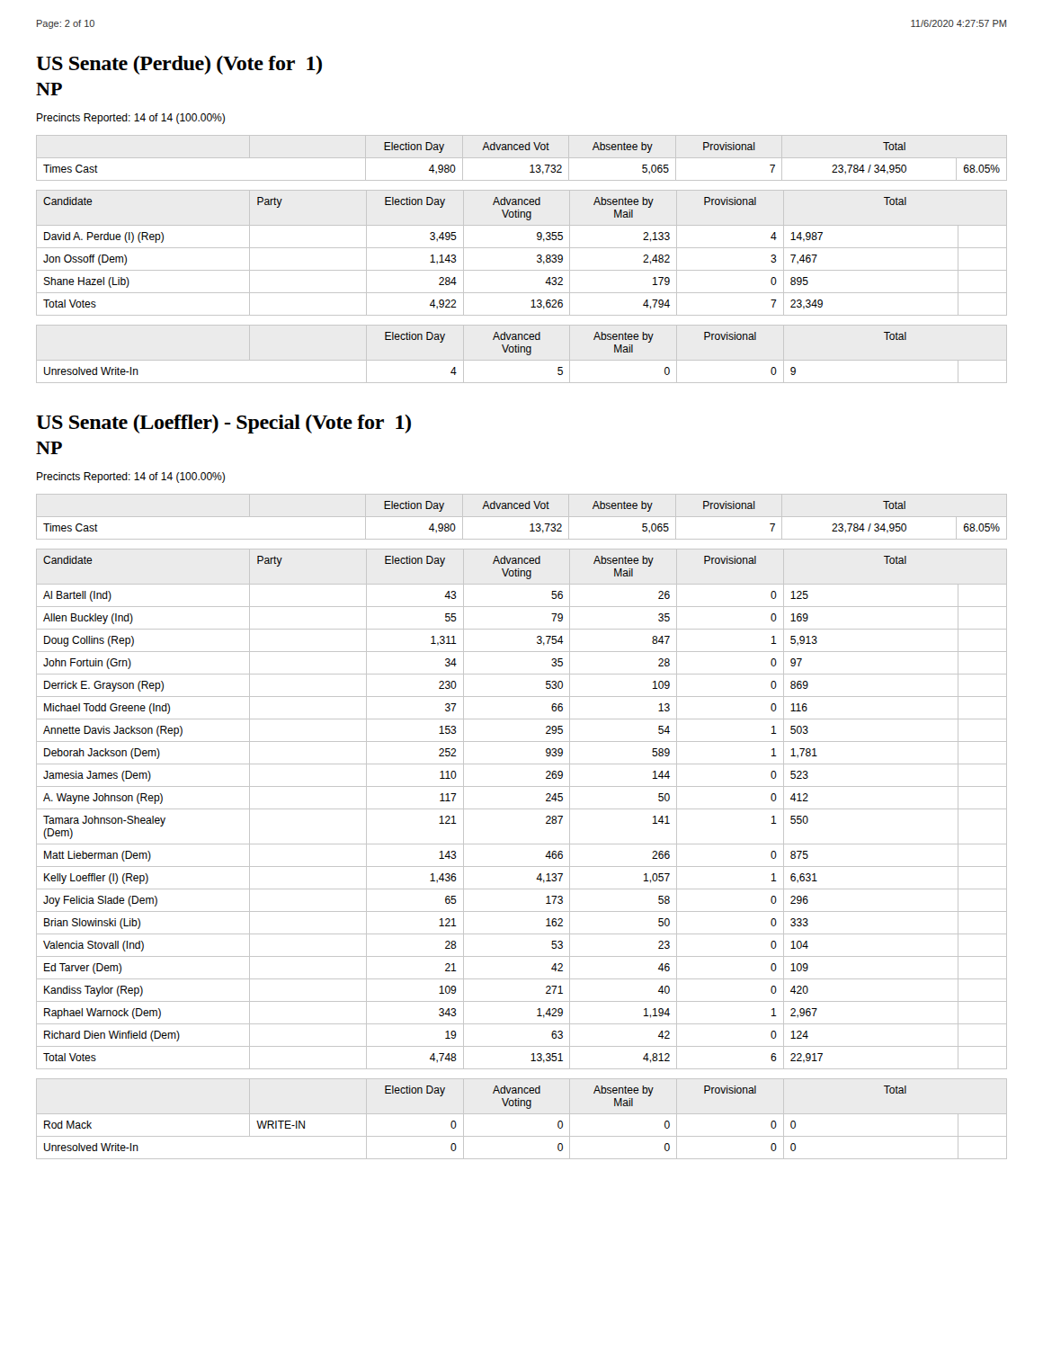Page: 2 of 10
11/6/2020 4:27:57 PM
US Senate (Perdue) (Vote for 1)
NP
Precincts Reported: 14 of 14 (100.00%)
| | | Election Day | Advanced Vot | Absentee by | Provisional | Total |
| Times Cast | 4,980 | 13,732 | 5,065 | 7 | 23,784 / 34,950 | 68.05% |
| Candidate | Party | Election Day | Advanced Voting | Absentee by Mail | Provisional | Total |
| David A. Perdue (I) (Rep) | | 3,495 | 9,355 | 2,133 | 4 | 14,987 | |
| Jon Ossoff (Dem) | | 1,143 | 3,839 | 2,482 | 3 | 7,467 | |
| Shane Hazel (Lib) | | 284 | 432 | 179 | 0 | 895 | |
| Total Votes | | 4,922 | 13,626 | 4,794 | 7 | 23,349 | |
| | | Election Day | Advanced Voting | Absentee by Mail | Provisional | Total |
| Unresolved Write-In | 4 | 5 | 0 | 0 | 9 | |
US Senate (Loeffler) - Special (Vote for 1)
NP
Precincts Reported: 14 of 14 (100.00%)
| | | Election Day | Advanced Vot | Absentee by | Provisional | Total |
| Times Cast | 4,980 | 13,732 | 5,065 | 7 | 23,784 / 34,950 | 68.05% |
| Candidate | Party | Election Day | Advanced Voting | Absentee by Mail | Provisional | Total |
| Al Bartell (Ind) | | 43 | 56 | 26 | 0 | 125 | |
| Allen Buckley (Ind) | | 55 | 79 | 35 | 0 | 169 | |
| Doug Collins (Rep) | | 1,311 | 3,754 | 847 | 1 | 5,913 | |
| John Fortuin (Grn) | | 34 | 35 | 28 | 0 | 97 | |
| Derrick E. Grayson (Rep) | | 230 | 530 | 109 | 0 | 869 | |
| Michael Todd Greene (Ind) | | 37 | 66 | 13 | 0 | 116 | |
| Annette Davis Jackson (Rep) | | 153 | 295 | 54 | 1 | 503 | |
| Deborah Jackson (Dem) | | 252 | 939 | 589 | 1 | 1,781 | |
| Jamesia James (Dem) | | 110 | 269 | 144 | 0 | 523 | |
| A. Wayne Johnson (Rep) | | 117 | 245 | 50 | 0 | 412 | |
| Tamara Johnson-Shealey (Dem) | | 121 | 287 | 141 | 1 | 550 | |
| Matt Lieberman (Dem) | | 143 | 466 | 266 | 0 | 875 | |
| Kelly Loeffler (I) (Rep) | | 1,436 | 4,137 | 1,057 | 1 | 6,631 | |
| Joy Felicia Slade (Dem) | | 65 | 173 | 58 | 0 | 296 | |
| Brian Slowinski (Lib) | | 121 | 162 | 50 | 0 | 333 | |
| Valencia Stovall (Ind) | | 28 | 53 | 23 | 0 | 104 | |
| Ed Tarver (Dem) | | 21 | 42 | 46 | 0 | 109 | |
| Kandiss Taylor (Rep) | | 109 | 271 | 40 | 0 | 420 | |
| Raphael Warnock (Dem) | | 343 | 1,429 | 1,194 | 1 | 2,967 | |
| Richard Dien Winfield (Dem) | | 19 | 63 | 42 | 0 | 124 | |
| Total Votes | | 4,748 | 13,351 | 4,812 | 6 | 22,917 | |
| | | Election Day | Advanced Voting | Absentee by Mail | Provisional | Total |
| Rod Mack | WRITE-IN | 0 | 0 | 0 | 0 | 0 | |
| Unresolved Write-In | 0 | 0 | 0 | 0 | 0 | |